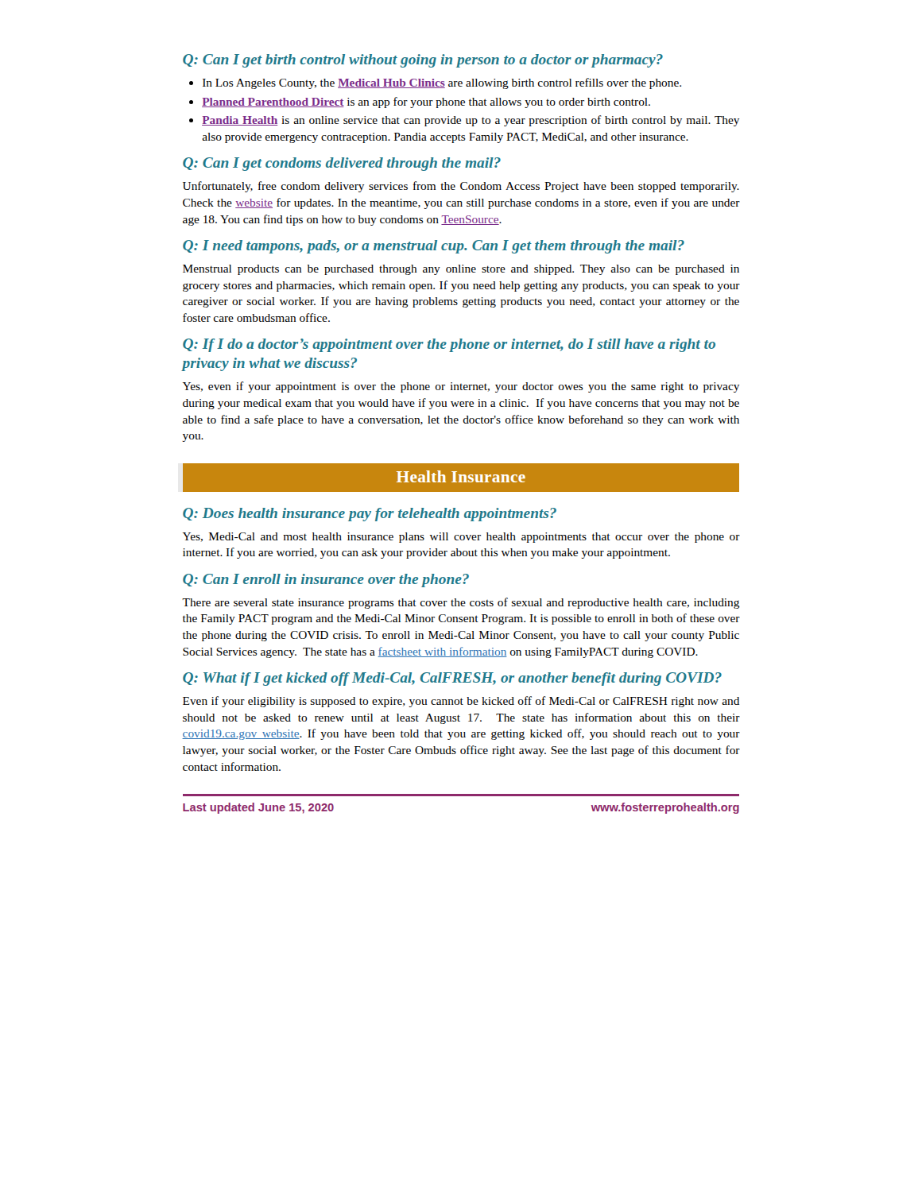Q: Can I get birth control without going in person to a doctor or pharmacy?
In Los Angeles County, the Medical Hub Clinics are allowing birth control refills over the phone.
Planned Parenthood Direct is an app for your phone that allows you to order birth control.
Pandia Health is an online service that can provide up to a year prescription of birth control by mail. They also provide emergency contraception. Pandia accepts Family PACT, MediCal, and other insurance.
Q: Can I get condoms delivered through the mail?
Unfortunately, free condom delivery services from the Condom Access Project have been stopped temporarily. Check the website for updates. In the meantime, you can still purchase condoms in a store, even if you are under age 18. You can find tips on how to buy condoms on TeenSource.
Q: I need tampons, pads, or a menstrual cup. Can I get them through the mail?
Menstrual products can be purchased through any online store and shipped. They also can be purchased in grocery stores and pharmacies, which remain open. If you need help getting any products, you can speak to your caregiver or social worker. If you are having problems getting products you need, contact your attorney or the foster care ombudsman office.
Q: If I do a doctor’s appointment over the phone or internet, do I still have a right to privacy in what we discuss?
Yes, even if your appointment is over the phone or internet, your doctor owes you the same right to privacy during your medical exam that you would have if you were in a clinic. If you have concerns that you may not be able to find a safe place to have a conversation, let the doctor's office know beforehand so they can work with you.
Health Insurance
Q: Does health insurance pay for telehealth appointments?
Yes, Medi-Cal and most health insurance plans will cover health appointments that occur over the phone or internet. If you are worried, you can ask your provider about this when you make your appointment.
Q: Can I enroll in insurance over the phone?
There are several state insurance programs that cover the costs of sexual and reproductive health care, including the Family PACT program and the Medi-Cal Minor Consent Program. It is possible to enroll in both of these over the phone during the COVID crisis. To enroll in Medi-Cal Minor Consent, you have to call your county Public Social Services agency. The state has a factsheet with information on using FamilyPACT during COVID.
Q: What if I get kicked off Medi-Cal, CalFRESH, or another benefit during COVID?
Even if your eligibility is supposed to expire, you cannot be kicked off of Medi-Cal or CalFRESH right now and should not be asked to renew until at least August 17. The state has information about this on their covid19.ca.gov website. If you have been told that you are getting kicked off, you should reach out to your lawyer, your social worker, or the Foster Care Ombuds office right away. See the last page of this document for contact information.
Last updated June 15, 2020
www.fosterreprohealth.org